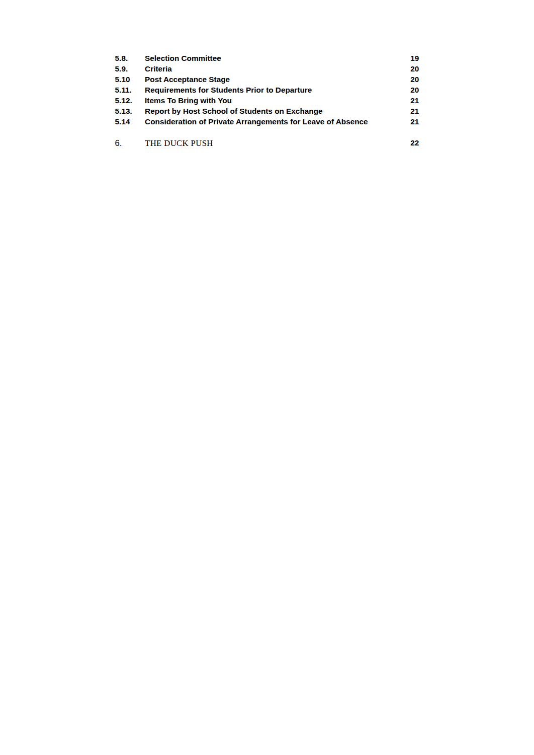| 5.8. | Selection Committee | 19 |
| 5.9. | Criteria | 20 |
| 5.10 | Post Acceptance Stage | 20 |
| 5.11. | Requirements for Students Prior to Departure | 20 |
| 5.12. | Items To Bring with You | 21 |
| 5.13. | Report by Host School of Students on Exchange | 21 |
| 5.14 | Consideration of Private Arrangements for Leave of Absence | 21 |
| 6. | THE DUCK PUSH | 22 |